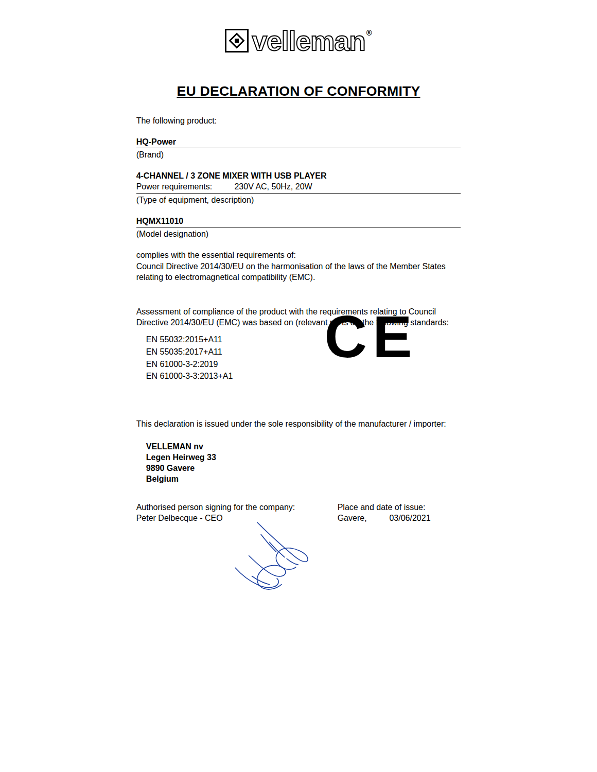velleman®
EU DECLARATION OF CONFORMITY
The following product:
HQ-Power (Brand)
4-CHANNEL / 3 ZONE MIXER WITH USB PLAYER Power requirements:230V AC, 50Hz, 20W (Type of equipment, description)
HQMX11010 (Model designation)
complies with the essential requirements of:
Council Directive 2014/30/EU on the harmonisation of the laws of the Member States relating to electromagnetical compatibility (EMC).
Assessment of compliance of the product with the requirements relating to Council Directive 2014/30/EU (EMC) was based on (relevant parts of) the following standards:
EN 55032:2015+A11
EN 55035:2017+A11
EN 61000-3-2:2019
EN 61000-3-3:2013+A1
C E
This declaration is issued under the sole responsibility of the manufacturer / importer:
VELLEMAN nv
Legen Heirweg 33
9890 Gavere
Belgium
| Authorised person signing for the company: Peter Delbecque - CEO | Place and date of issue: Gavere, 03/06/2021 |